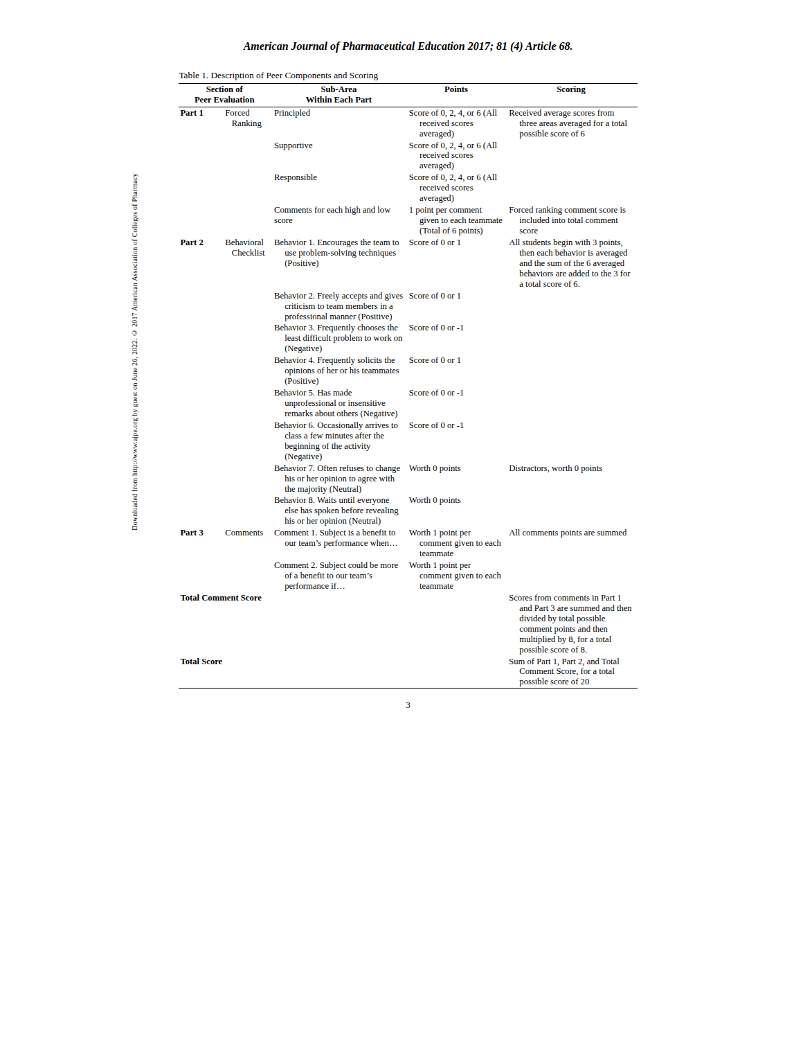Downloaded from http://www.ajpe.org by guest on June 26, 2022. © 2017 American Association of Colleges of Pharmacy
American Journal of Pharmaceutical Education 2017; 81 (4) Article 68.
Table 1. Description of Peer Components and Scoring
| Section of Peer Evaluation | Sub-Area Within Each Part | Points | Scoring |
| --- | --- | --- | --- |
| Part 1 | Forced Ranking | Principled | Score of 0, 2, 4, or 6 (All received scores averaged) | Received average scores from three areas averaged for a total possible score of 6 |
| | | Supportive | Score of 0, 2, 4, or 6 (All received scores averaged) | |
| | | Responsible | Score of 0, 2, 4, or 6 (All received scores averaged) | |
| | | Comments for each high and low score | 1 point per comment given to each teammate (Total of 6 points) | Forced ranking comment score is included into total comment score |
| Part 2 | Behavioral Checklist | Behavior 1. Encourages the team to use problem-solving techniques (Positive) | Score of 0 or 1 | All students begin with 3 points, then each behavior is averaged and the sum of the 6 averaged behaviors are added to the 3 for a total score of 6. |
| | | Behavior 2. Freely accepts and gives criticism to team members in a professional manner (Positive) | Score of 0 or 1 | |
| | | Behavior 3. Frequently chooses the least difficult problem to work on (Negative) | Score of 0 or -1 | |
| | | Behavior 4. Frequently solicits the opinions of her or his teammates (Positive) | Score of 0 or 1 | |
| | | Behavior 5. Has made unprofessional or insensitive remarks about others (Negative) | Score of 0 or -1 | |
| | | Behavior 6. Occasionally arrives to class a few minutes after the beginning of the activity (Negative) | Score of 0 or -1 | |
| | | Behavior 7. Often refuses to change his or her opinion to agree with the majority (Neutral) | Worth 0 points | Distractors, worth 0 points |
| | | Behavior 8. Waits until everyone else has spoken before revealing his or her opinion (Neutral) | Worth 0 points | |
| Part 3 | Comments | Comment 1. Subject is a benefit to our team’s performance when… | Worth 1 point per comment given to each teammate | All comments points are summed |
| | | Comment 2. Subject could be more of a benefit to our team’s performance if… | Worth 1 point per comment given to each teammate | |
| Total Comment Score | | | Scores from comments in Part 1 and Part 3 are summed and then divided by total possible comment points and then multiplied by 8, for a total possible score of 8. |
| Total Score | | | Sum of Part 1, Part 2, and Total Comment Score, for a total possible score of 20 |
3